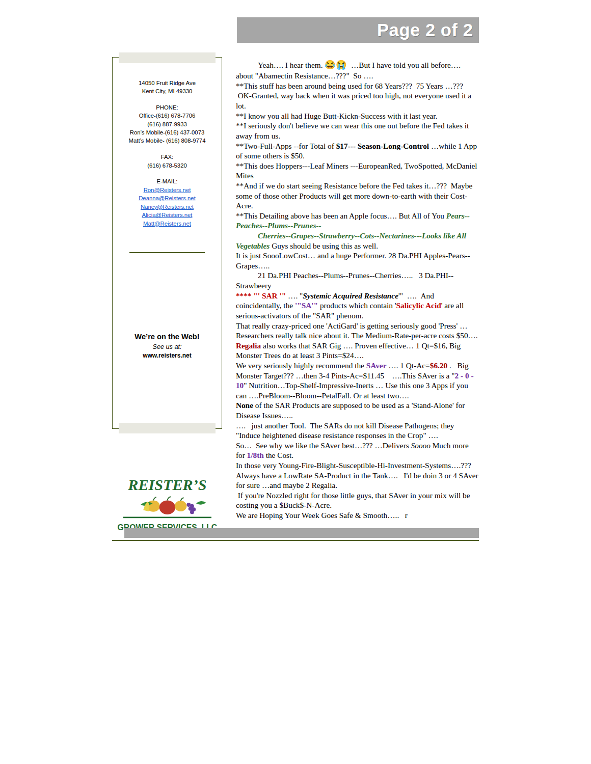Page 2 of 2
14050 Fruit Ridge Ave
Kent City, MI 49330
PHONE:
Office-(616) 678-7706
(616) 887-9933
Ron’s Mobile-(616) 437-0073
Matt’s Mobile- (616) 808-9774
FAX:
(616) 678-5320
E-MAIL:
Ron@Reisters.net
Deanna@Reisters.net
Nancy@Reisters.net
Alicia@Reisters.net
Matt@Reisters.net
We’re on the Web!
See us at:
www.reisters.net
REISTER’S GROWER SERVICES, LLC
Yeah…. I hear them. 😂😭 …But I have told you all before…. about "Abamectin Resistance…???" So ….
**This stuff has been around being used for 68 Years??? 75 Years …??? OK-Granted, way back when it was priced too high, not everyone used it a lot.
**I know you all had Huge Butt-Kickn-Success with it last year.
**I seriously don't believe we can wear this one out before the Fed takes it away from us.
**Two-Full-Apps --for Total of $17--- Season-Long-Control …while 1 App of some others is $50.
**This does Hoppers---Leaf Miners ---EuropeanRed, TwoSpotted, McDaniel Mites
**And if we do start seeing Resistance before the Fed takes it…??? Maybe some of those other Products will get more down-to-earth with their Cost-Acre.
**This Detailing above has been an Apple focus…. But All of You Pears--Peaches--Plums--Prunes--
Cherries--Grapes--Strawberry--Cots--Nectarines---Looks like All Vegetables Guys should be using this as well.
It is just SoooLowCost… and a huge Performer. 28 Da.PHI Apples-Pears--Grapes…..
21 Da.PHI Peaches--Plums--Prunes--Cherries….. 3 Da.PHI--Strawbeery
**** "' SAR '" …. "Systemic Acquired Resistance'" …. And coincidentally, the '"SA'" products which contain 'Salicylic Acid' are all serious-activators of the "SAR" phenom.
That really crazy-priced one 'ActiGard' is getting seriously good 'Press' … Researchers really talk nice about it. The Medium-Rate-per-acre costs $50….
Regalia also works that SAR Gig …. Proven effective… 1 Qt=$16, Big Monster Trees do at least 3 Pints=$24….
We very seriously highly recommend the SAver …. 1 Qt-Ac=$6.20 . Big Monster Target??? …then 3-4 Pints-Ac=$11.45 ….This SAver is a "2 - 0 - 10" Nutrition…Top-Shelf-Impressive-Inerts … Use this one 3 Apps if you can ….PreBloom--Bloom--PetalFall. Or at least two….
None of the SAR Products are supposed to be used as a 'Stand-Alone' for Disease Issues…..
…. just another Tool. The SARs do not kill Disease Pathogens; they "Induce heightened disease resistance responses in the Crop" ….
So… See why we like the SAver best…??? …Delivers Soooo Much more for 1/8th the Cost.
In those very Young-Fire-Blight-Susceptible-Hi-Investment-Systems….??? Always have a LowRate SA-Product in the Tank…. I'd be doin 3 or 4 SAver for sure …and maybe 2 Regalia.
If you're Nozzled right for those little guys, that SAver in your mix will be costing you a $Buck$-N-Acre.
We are Hoping Your Week Goes Safe & Smooth….. r